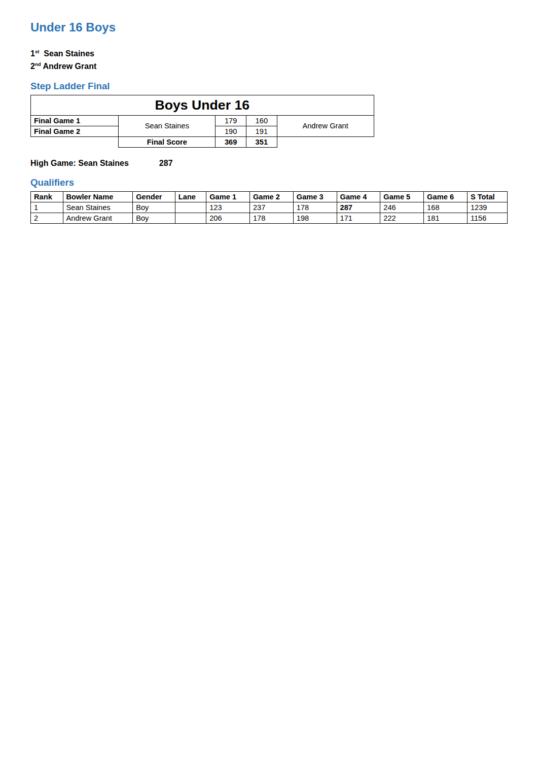Under 16 Boys
1st Sean Staines
2nd Andrew Grant
Step Ladder Final
| Boys Under 16 |
| Final Game 1 | Sean Staines | 179 | 160 | Andrew Grant |
| Final Game 2 | 190 | 191 |
| | Final Score | 369 | 351 | |
High Game: Sean Staines 287
Qualifiers
| Rank | Bowler Name | Gender | Lane | Game 1 | Game 2 | Game 3 | Game 4 | Game 5 | Game 6 | S Total |
| --- | --- | --- | --- | --- | --- | --- | --- | --- | --- | --- |
| 1 | Sean Staines | Boy | | 123 | 237 | 178 | 287 | 246 | 168 | 1239 |
| 2 | Andrew Grant | Boy | | 206 | 178 | 198 | 171 | 222 | 181 | 1156 |